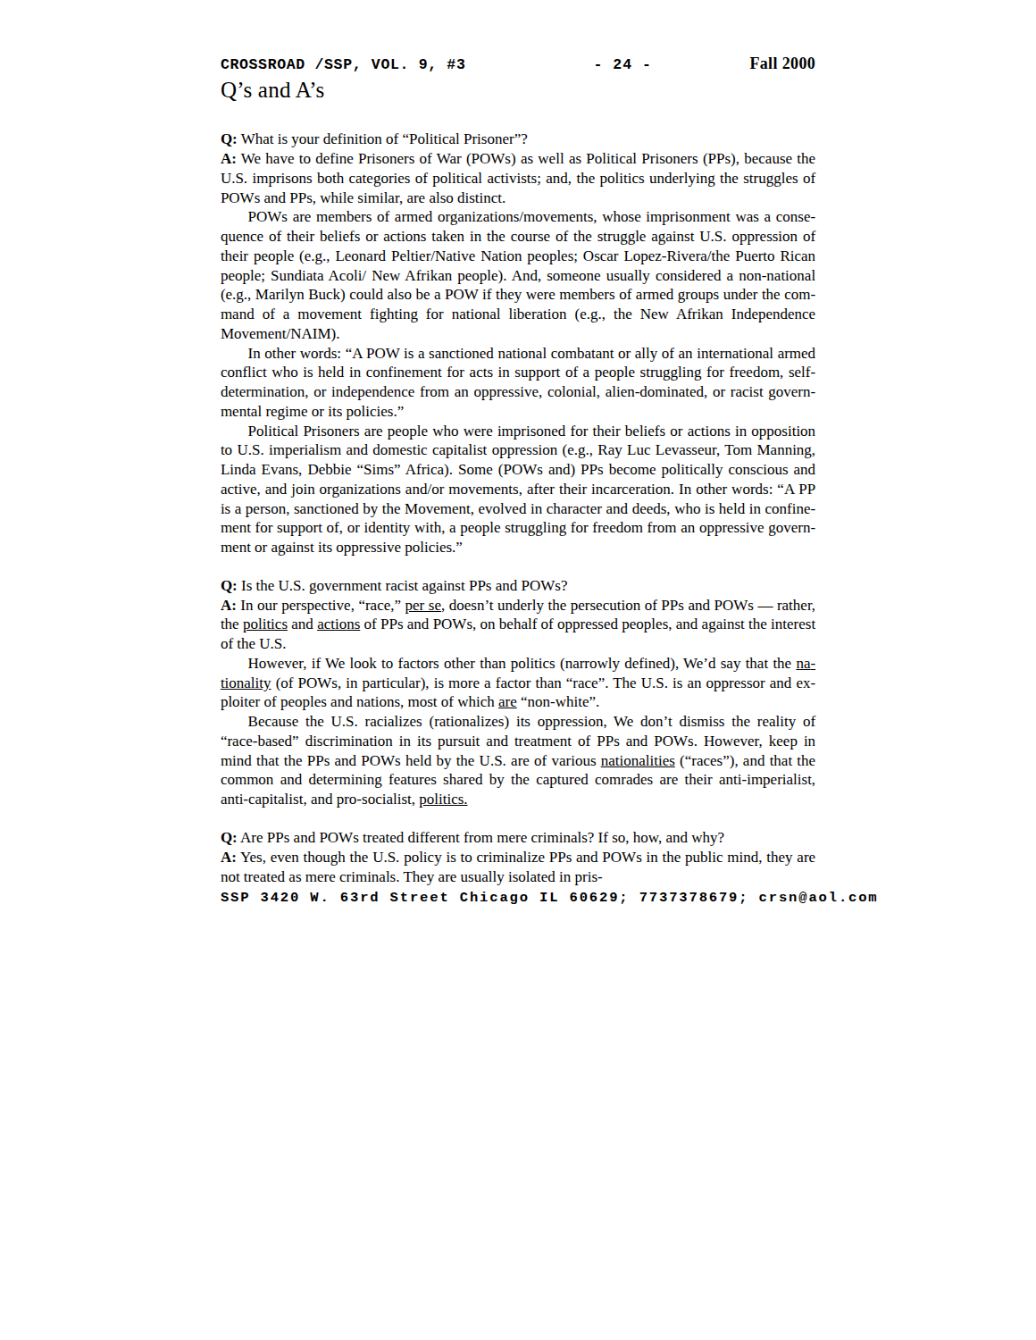CROSSROAD /SSP, VOL. 9, #3 - 24 - Fall 2000
Q’s and A’s
Q: What is your definition of “Political Prisoner”?
A: We have to define Prisoners of War (POWs) as well as Political Prisoners (PPs), because the U.S. imprisons both categories of political activists; and, the politics underlying the struggles of POWs and PPs, while similar, are also distinct.
POWs are members of armed organizations/movements, whose imprisonment was a consequence of their beliefs or actions taken in the course of the struggle against U.S. oppression of their people (e.g., Leonard Peltier/Native Nation peoples; Oscar Lopez-Rivera/the Puerto Rican people; Sundiata Acoli/ New Afrikan people). And, someone usually considered a non-national (e.g., Marilyn Buck) could also be a POW if they were members of armed groups under the command of a movement fighting for national liberation (e.g., the New Afrikan Independence Movement/NAIM).
In other words: “A POW is a sanctioned national combatant or ally of an international armed conflict who is held in confinement for acts in support of a people struggling for freedom, self-determination, or independence from an oppressive, colonial, alien-dominated, or racist governmental regime or its policies.”
Political Prisoners are people who were imprisoned for their beliefs or actions in opposition to U.S. imperialism and domestic capitalist oppression (e.g., Ray Luc Levasseur, Tom Manning, Linda Evans, Debbie “Sims” Africa). Some (POWs and) PPs become politically conscious and active, and join organizations and/or movements, after their incarceration. In other words: “A PP is a person, sanctioned by the Movement, evolved in character and deeds, who is held in confinement for support of, or identity with, a people struggling for freedom from an oppressive government or against its oppressive policies.”
Q: Is the U.S. government racist against PPs and POWs?
A: In our perspective, “race,” per se, doesn’t underly the persecution of PPs and POWs — rather, the politics and actions of PPs and POWs, on behalf of oppressed peoples, and against the interest of the U.S.
However, if We look to factors other than politics (narrowly defined), We’d say that the nationality (of POWs, in particular), is more a factor than “race”. The U.S. is an oppressor and exploiter of peoples and nations, most of which are “non-white”.
Because the U.S. racializes (rationalizes) its oppression, We don’t dismiss the reality of “race-based” discrimination in its pursuit and treatment of PPs and POWs. However, keep in mind that the PPs and POWs held by the U.S. are of various nationalities (“races”), and that the common and determining features shared by the captured comrades are their anti-imperialist, anti-capitalist, and pro-socialist, politics.
Q: Are PPs and POWs treated different from mere criminals? If so, how, and why?
A: Yes, even though the U.S. policy is to criminalize PPs and POWs in the public mind, they are not treated as mere criminals. They are usually isolated in pris-
SSP 3420 W. 63rd Street Chicago IL 60629; 7737378679; crsn@aol.com